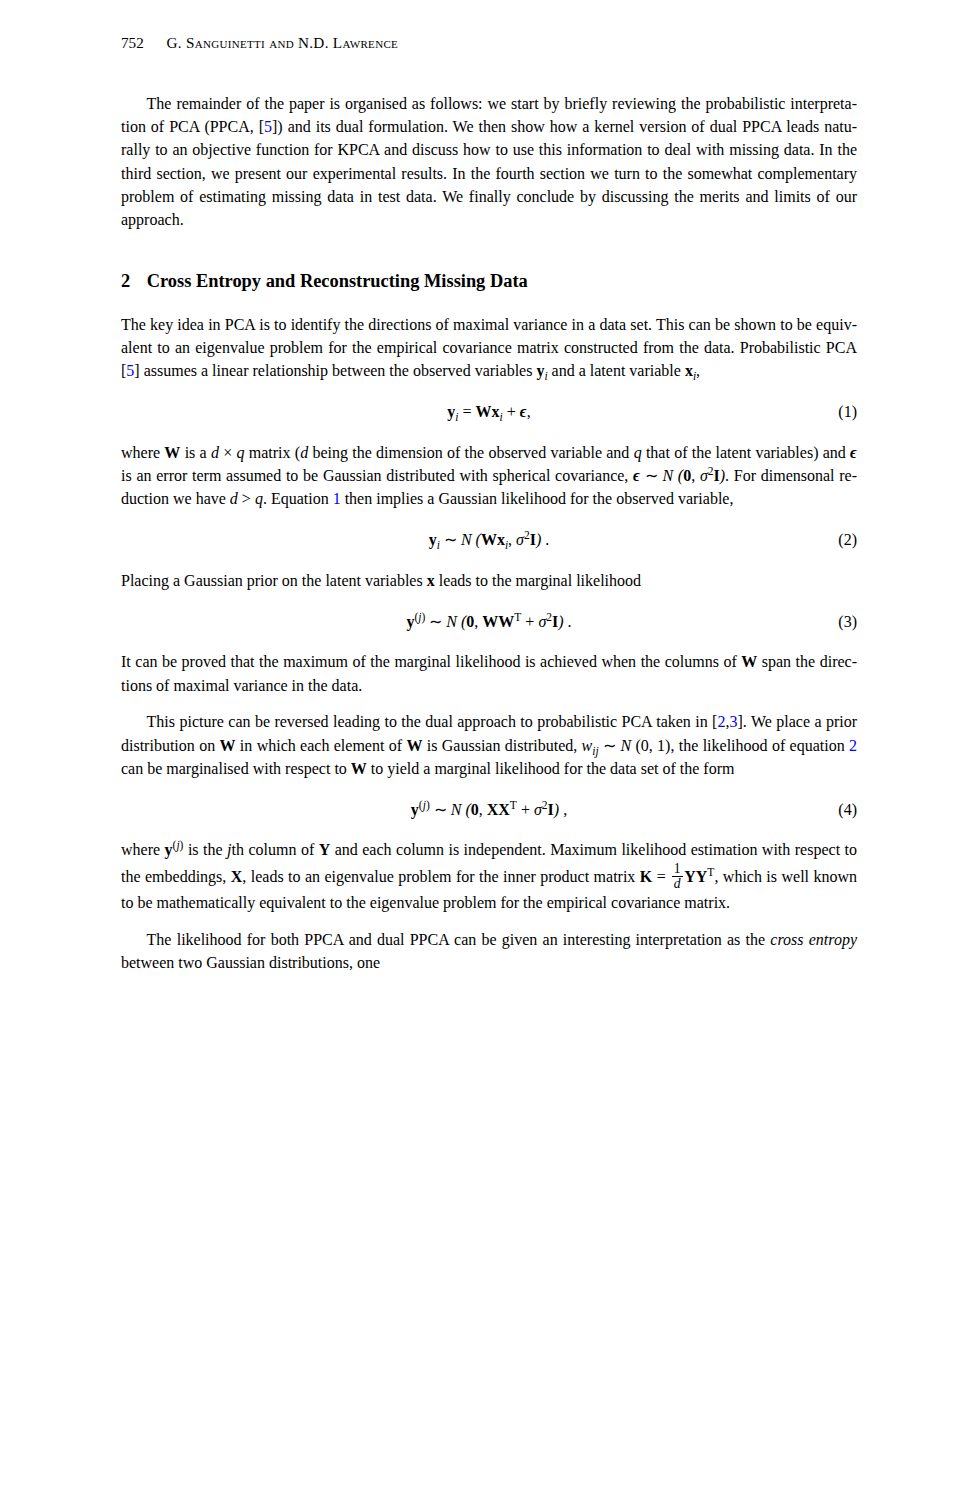752 G. Sanguinetti and N.D. Lawrence
The remainder of the paper is organised as follows: we start by briefly reviewing the probabilistic interpretation of PCA (PPCA, [5]) and its dual formulation. We then show how a kernel version of dual PPCA leads naturally to an objective function for KPCA and discuss how to use this information to deal with missing data. In the third section, we present our experimental results. In the fourth section we turn to the somewhat complementary problem of estimating missing data in test data. We finally conclude by discussing the merits and limits of our approach.
2 Cross Entropy and Reconstructing Missing Data
The key idea in PCA is to identify the directions of maximal variance in a data set. This can be shown to be equivalent to an eigenvalue problem for the empirical covariance matrix constructed from the data. Probabilistic PCA [5] assumes a linear relationship between the observed variables yi and a latent variable xi,
yi = Wxi + ϵ, (1)
where W is a d × q matrix (d being the dimension of the observed variable and q that of the latent variables) and ϵ is an error term assumed to be Gaussian distributed with spherical covariance, ϵ ∼ N (0, σ2I). For dimensonal reduction we have d > q. Equation 1 then implies a Gaussian likelihood for the observed variable,
yi ∼ N (Wxi, σ2I) . (2)
Placing a Gaussian prior on the latent variables x leads to the marginal likelihood
y(j) ∼ N (0, WWT + σ2I) . (3)
It can be proved that the maximum of the marginal likelihood is achieved when the columns of W span the directions of maximal variance in the data.
This picture can be reversed leading to the dual approach to probabilistic PCA taken in [2,3]. We place a prior distribution on W in which each element of W is Gaussian distributed, wij ∼ N (0, 1), the likelihood of equation 2 can be marginalised with respect to W to yield a marginal likelihood for the data set of the form
y(j) ∼ N (0, XXT + σ2I) , (4)
where y(j) is the jth column of Y and each column is independent. Maximum likelihood estimation with respect to the embeddings, X, leads to an eigenvalue problem for the inner product matrix K = 1 d YYT, which is well known to be mathematically equivalent to the eigenvalue problem for the empirical covariance matrix.
The likelihood for both PPCA and dual PPCA can be given an interesting interpretation as the cross entropy between two Gaussian distributions, one